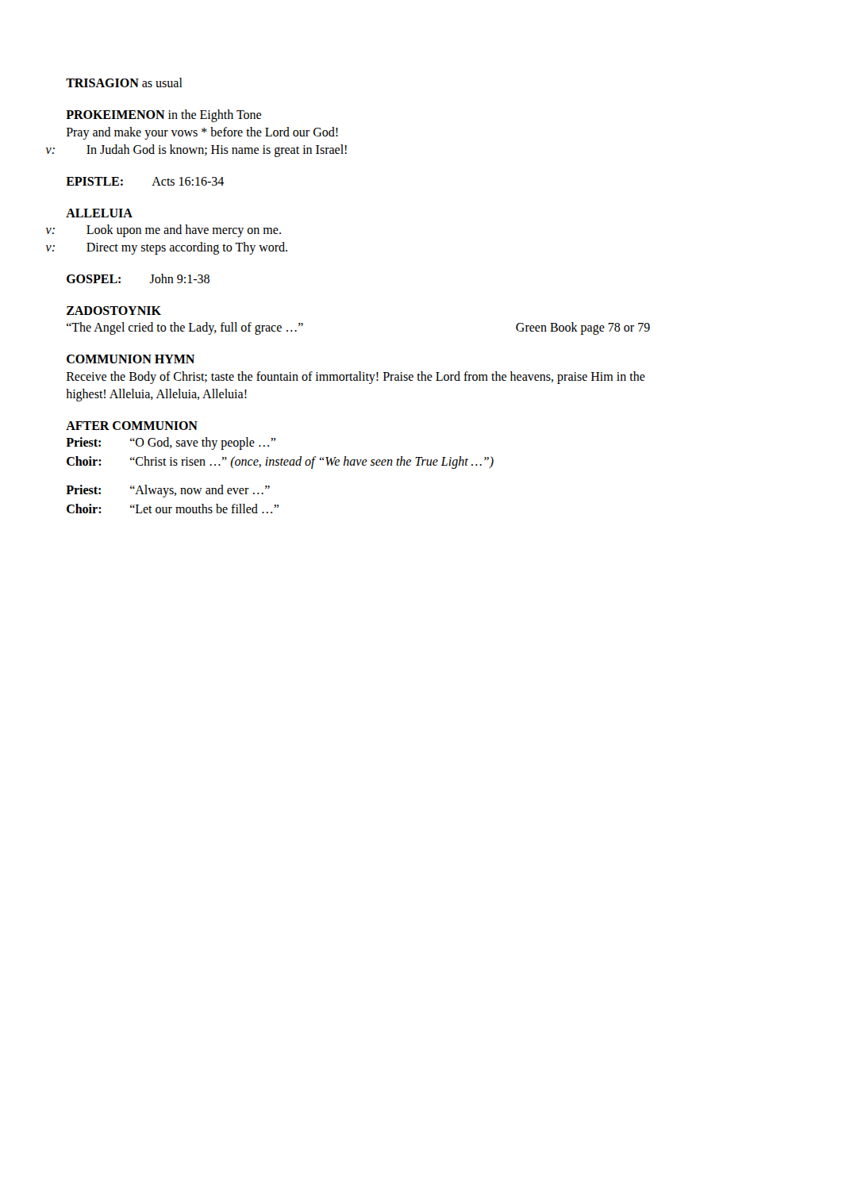TRISAGION as usual
PROKEIMENON in the Eighth Tone
Pray and make your vows * before the Lord our God!
v: In Judah God is known; His name is great in Israel!
EPISTLE: Acts 16:16-34
ALLELUIA
v: Look upon me and have mercy on me.
v: Direct my steps according to Thy word.
GOSPEL: John 9:1-38
ZADOSTOYNIK
“The Angel cried to the Lady, full of grace …” Green Book page 78 or 79
COMMUNION HYMN
Receive the Body of Christ; taste the fountain of immortality! Praise the Lord from the heavens, praise Him in the highest! Alleluia, Alleluia, Alleluia!
AFTER COMMUNION
Priest:“O God, save thy people …” Choir:“Christ is risen …” (once, instead of “We have seen the True Light …”)
Priest:“Always, now and ever …” Choir:“Let our mouths be filled …”